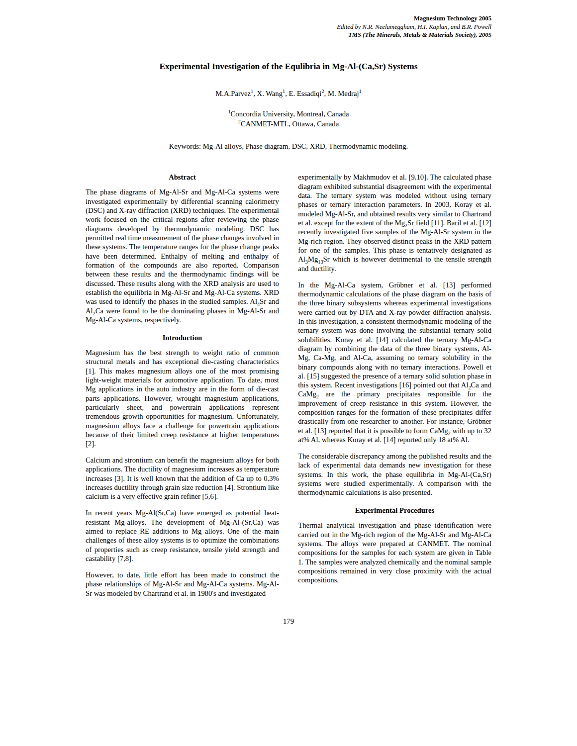Magnesium Technology 2005
Edited by N.R. Neelameggham, H.I. Kaplan, and B.R. Powell
TMS (The Minerals, Metals & Materials Society), 2005
Experimental Investigation of the Equlibria in Mg-Al-(Ca,Sr) Systems
M.A.Parvez1, X. Wang1, E. Essadiqi2, M. Medraj1
1Concordia University, Montreal, Canada
2CANMET-MTL, Ottawa, Canada
Keywords: Mg-Al alloys, Phase diagram, DSC, XRD, Thermodynamic modeling.
Abstract
The phase diagrams of Mg-Al-Sr and Mg-Al-Ca systems were investigated experimentally by differential scanning calorimetry (DSC) and X-ray diffraction (XRD) techniques. The experimental work focused on the critical regions after reviewing the phase diagrams developed by thermodynamic modeling. DSC has permitted real time measurement of the phase changes involved in these systems. The temperature ranges for the phase change peaks have been determined. Enthalpy of melting and enthalpy of formation of the compounds are also reported. Comparison between these results and the thermodynamic findings will be discussed. These results along with the XRD analysis are used to establish the equilibria in Mg-Al-Sr and Mg-Al-Ca systems. XRD was used to identify the phases in the studied samples. Al4Sr and Al2Ca were found to be the dominating phases in Mg-Al-Sr and Mg-Al-Ca systems, respectively.
Introduction
Magnesium has the best strength to weight ratio of common structural metals and has exceptional die-casting characteristics [1]. This makes magnesium alloys one of the most promising light-weight materials for automotive application. To date, most Mg applications in the auto industry are in the form of die-cast parts applications. However, wrought magnesium applications, particularly sheet, and powertrain applications represent tremendous growth opportunities for magnesium. Unfortunately, magnesium alloys face a challenge for powertrain applications because of their limited creep resistance at higher temperatures [2].
Calcium and strontium can benefit the magnesium alloys for both applications. The ductility of magnesium increases as temperature increases [3]. It is well known that the addition of Ca up to 0.3% increases ductility through grain size reduction [4]. Strontium like calcium is a very effective grain refiner [5,6].
In recent years Mg-Al(Sr,Ca) have emerged as potential heat-resistant Mg-alloys. The development of Mg-Al-(Sr,Ca) was aimed to replace RE additions to Mg alloys. One of the main challenges of these alloy systems is to optimize the combinations of properties such as creep resistance, tensile yield strength and castability [7,8].
However, to date, little effort has been made to construct the phase relationships of Mg-Al-Sr and Mg-Al-Ca systems. Mg-Al-Sr was modeled by Chartrand et al. in 1980's and investigated
experimentally by Makhmudov et al. [9,10]. The calculated phase diagram exhibited substantial disagreement with the experimental data. The ternary system was modeled without using ternary phases or ternary interaction parameters. In 2003, Koray et al. modeled Mg-Al-Sr, and obtained results very similar to Chartrand et al. except for the extent of the Mg2Sr field [11]. Baril et al. [12] recently investigated five samples of the Mg-Al-Sr system in the Mg-rich region. They observed distinct peaks in the XRD pattern for one of the samples. This phase is tentatively designated as Al3Mg13Sr which is however detrimental to the tensile strength and ductility.
In the Mg-Al-Ca system, Gröbner et al. [13] performed thermodynamic calculations of the phase diagram on the basis of the three binary subsystems whereas experimental investigations were carried out by DTA and X-ray powder diffraction analysis. In this investigation, a consistent thermodynamic modeling of the ternary system was done involving the substantial ternary solid solubilities. Koray et al. [14] calculated the ternary Mg-Al-Ca diagram by combining the data of the three binary systems, Al-Mg, Ca-Mg, and Al-Ca, assuming no ternary solubility in the binary compounds along with no ternary interactions. Powell et al. [15] suggested the presence of a ternary solid solution phase in this system. Recent investigations [16] pointed out that Al2Ca and CaMg2 are the primary precipitates responsible for the improvement of creep resistance in this system. However, the composition ranges for the formation of these precipitates differ drastically from one researcher to another. For instance, Gröbner et al. [13] reported that it is possible to form CaMg2 with up to 32 at% Al, whereas Koray et al. [14] reported only 18 at% Al.
The considerable discrepancy among the published results and the lack of experimental data demands new investigation for these systems. In this work, the phase equilibria in Mg-Al-(Ca,Sr) systems were studied experimentally. A comparison with the thermodynamic calculations is also presented.
Experimental Procedures
Thermal analytical investigation and phase identification were carried out in the Mg-rich region of the Mg-Al-Sr and Mg-Al-Ca systems. The alloys were prepared at CANMET. The nominal compositions for the samples for each system are given in Table 1. The samples were analyzed chemically and the nominal sample compositions remained in very close proximity with the actual compositions.
179